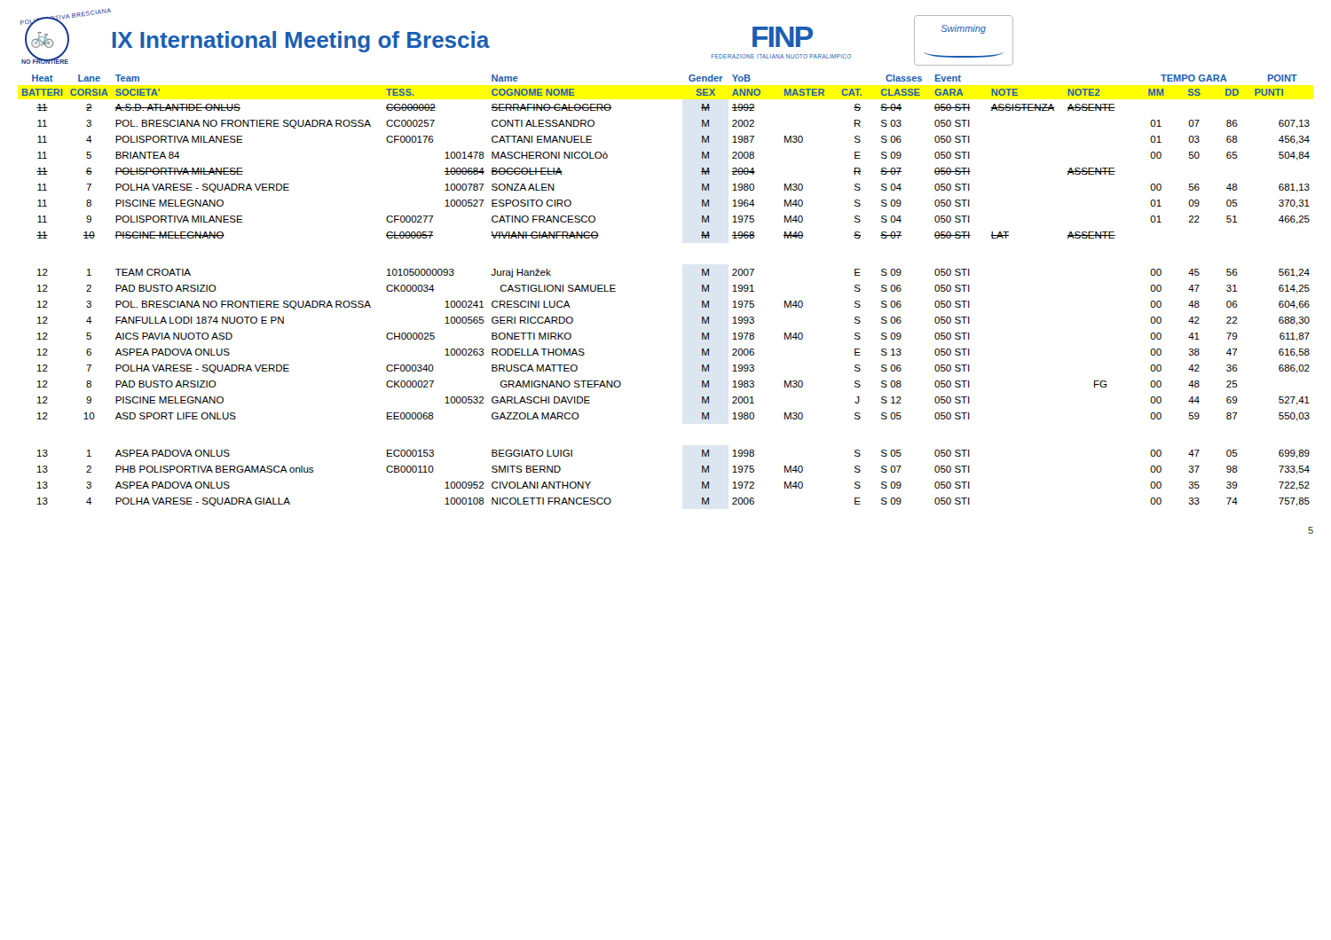POLISPORTIVA BRESCIANA
🚲
NO FRONTIERE
IX International Meeting of Brescia
FINP
FEDERAZIONE ITALIANA NUOTO PARALIMPICO
Swimming
| Heat | Lane | Team | | Name | Gender | YoB | | | Classes | Event | | | TEMPO GARA | POINT |
| --- | --- | --- | --- | --- | --- | --- | --- | --- | --- | --- | --- | --- | --- | --- |
| BATTERI | CORSIA | SOCIETA' | TESS. | COGNOME NOME | SEX | ANNO | MASTER | CAT. | CLASSE | GARA | NOTE | NOTE2 | MM | SS | DD | PUNTI |
| 11 | 2 | A.S.D. ATLANTIDE ONLUS | CG000002 | SERRAFINO CALOGERO | M | 1992 | | S | S 04 | 050 STI | ASSISTENZA | ASSENTE | | | | |
| 11 | 3 | POL. BRESCIANA NO FRONTIERE SQUADRA ROSSA | CC000257 | CONTI ALESSANDRO | M | 2002 | | R | S 03 | 050 STI | | | 01 | 07 | 86 | 607,13 |
| 11 | 4 | POLISPORTIVA MILANESE | CF000176 | CATTANI EMANUELE | M | 1987 | M30 | S | S 06 | 050 STI | | | 01 | 03 | 68 | 456,34 |
| 11 | 5 | BRIANTEA 84 | 1001478 | MASCHERONI NICOLOò | M | 2008 | | E | S 09 | 050 STI | | | 00 | 50 | 65 | 504,84 |
| 11 | 6 | POLISPORTIVA MILANESE | 1000684 | BOCCOLI ELIA | M | 2004 | | R | S 07 | 050 STI | | ASSENTE | | | | |
| 11 | 7 | POLHA VARESE - SQUADRA VERDE | 1000787 | SONZA ALEN | M | 1980 | M30 | S | S 04 | 050 STI | | | 00 | 56 | 48 | 681,13 |
| 11 | 8 | PISCINE MELEGNANO | 1000527 | ESPOSITO CIRO | M | 1964 | M40 | S | S 09 | 050 STI | | | 01 | 09 | 05 | 370,31 |
| 11 | 9 | POLISPORTIVA MILANESE | CF000277 | CATINO FRANCESCO | M | 1975 | M40 | S | S 04 | 050 STI | | | 01 | 22 | 51 | 466,25 |
| 11 | 10 | PISCINE MELEGNANO | CL000057 | VIVIANI GIANFRANCO | M | 1968 | M40 | S | S 07 | 050 STI | LAT | ASSENTE | | | | |
| 12 | 1 | TEAM CROATIA | 101050000093 | Juraj Hanžek | M | 2007 | | E | S 09 | 050 STI | | | 00 | 45 | 56 | 561,24 |
| 12 | 2 | PAD BUSTO ARSIZIO | CK000034 | CASTIGLIONI SAMUELE | M | 1991 | | S | S 06 | 050 STI | | | 00 | 47 | 31 | 614,25 |
| 12 | 3 | POL. BRESCIANA NO FRONTIERE SQUADRA ROSSA | 1000241 | CRESCINI LUCA | M | 1975 | M40 | S | S 06 | 050 STI | | | 00 | 48 | 06 | 604,66 |
| 12 | 4 | FANFULLA LODI 1874 NUOTO E PN | 1000565 | GERI RICCARDO | M | 1993 | | S | S 06 | 050 STI | | | 00 | 42 | 22 | 688,30 |
| 12 | 5 | AICS PAVIA NUOTO ASD | CH000025 | BONETTI MIRKO | M | 1978 | M40 | S | S 09 | 050 STI | | | 00 | 41 | 79 | 611,87 |
| 12 | 6 | ASPEA PADOVA ONLUS | 1000263 | RODELLA THOMAS | M | 2006 | | E | S 13 | 050 STI | | | 00 | 38 | 47 | 616,58 |
| 12 | 7 | POLHA VARESE - SQUADRA VERDE | CF000340 | BRUSCA MATTEO | M | 1993 | | S | S 06 | 050 STI | | | 00 | 42 | 36 | 686,02 |
| 12 | 8 | PAD BUSTO ARSIZIO | CK000027 | GRAMIGNANO STEFANO | M | 1983 | M30 | S | S 08 | 050 STI | | FG | 00 | 48 | 25 | |
| 12 | 9 | PISCINE MELEGNANO | 1000532 | GARLASCHI DAVIDE | M | 2001 | | J | S 12 | 050 STI | | | 00 | 44 | 69 | 527,41 |
| 12 | 10 | ASD SPORT LIFE ONLUS | EE000068 | GAZZOLA MARCO | M | 1980 | M30 | S | S 05 | 050 STI | | | 00 | 59 | 87 | 550,03 |
| 13 | 1 | ASPEA PADOVA ONLUS | EC000153 | BEGGIATO LUIGI | M | 1998 | | S | S 05 | 050 STI | | | 00 | 47 | 05 | 699,89 |
| 13 | 2 | PHB POLISPORTIVA BERGAMASCA onlus | CB000110 | SMITS BERND | M | 1975 | M40 | S | S 07 | 050 STI | | | 00 | 37 | 98 | 733,54 |
| 13 | 3 | ASPEA PADOVA ONLUS | 1000952 | CIVOLANI ANTHONY | M | 1972 | M40 | S | S 09 | 050 STI | | | 00 | 35 | 39 | 722,52 |
| 13 | 4 | POLHA VARESE - SQUADRA GIALLA | 1000108 | NICOLETTI FRANCESCO | M | 2006 | | E | S 09 | 050 STI | | | 00 | 33 | 74 | 757,85 |
5